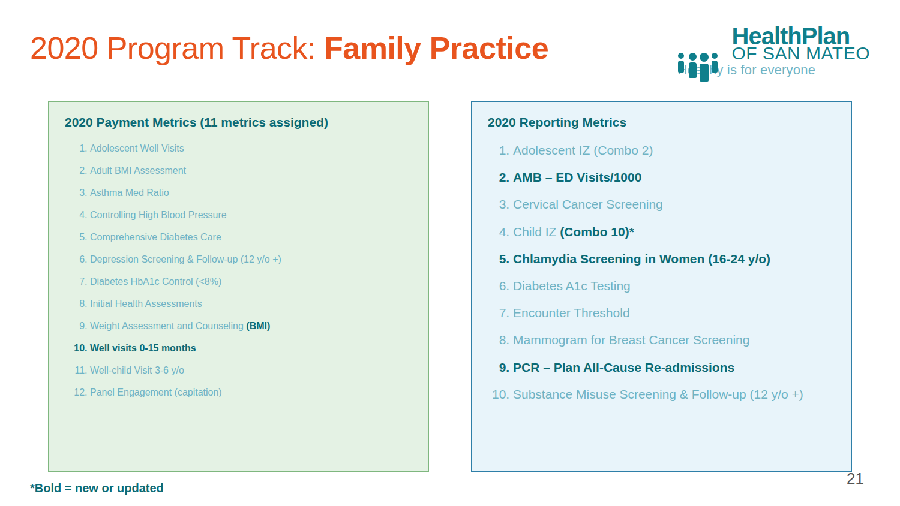2020 Program Track: Family Practice
HealthPlan
OF SAN MATEO
Healthy is for everyone
2020 Payment Metrics (11 metrics assigned)
Adolescent Well Visits
Adult BMI Assessment
Asthma Med Ratio
Controlling High Blood Pressure
Comprehensive Diabetes Care
Depression Screening & Follow-up (12 y/o +)
Diabetes HbA1c Control (<8%)
Initial Health Assessments
Weight Assessment and Counseling (BMI)
Well visits 0-15 months
Well-child Visit 3-6 y/o
Panel Engagement (capitation)
2020 Reporting Metrics
Adolescent IZ (Combo 2)
AMB – ED Visits/1000
Cervical Cancer Screening
Child IZ (Combo 10)*
Chlamydia Screening in Women (16-24 y/o)
Diabetes A1c Testing
Encounter Threshold
Mammogram for Breast Cancer Screening
PCR – Plan All-Cause Re-admissions
Substance Misuse Screening & Follow-up (12 y/o +)
*Bold = new or updated
21